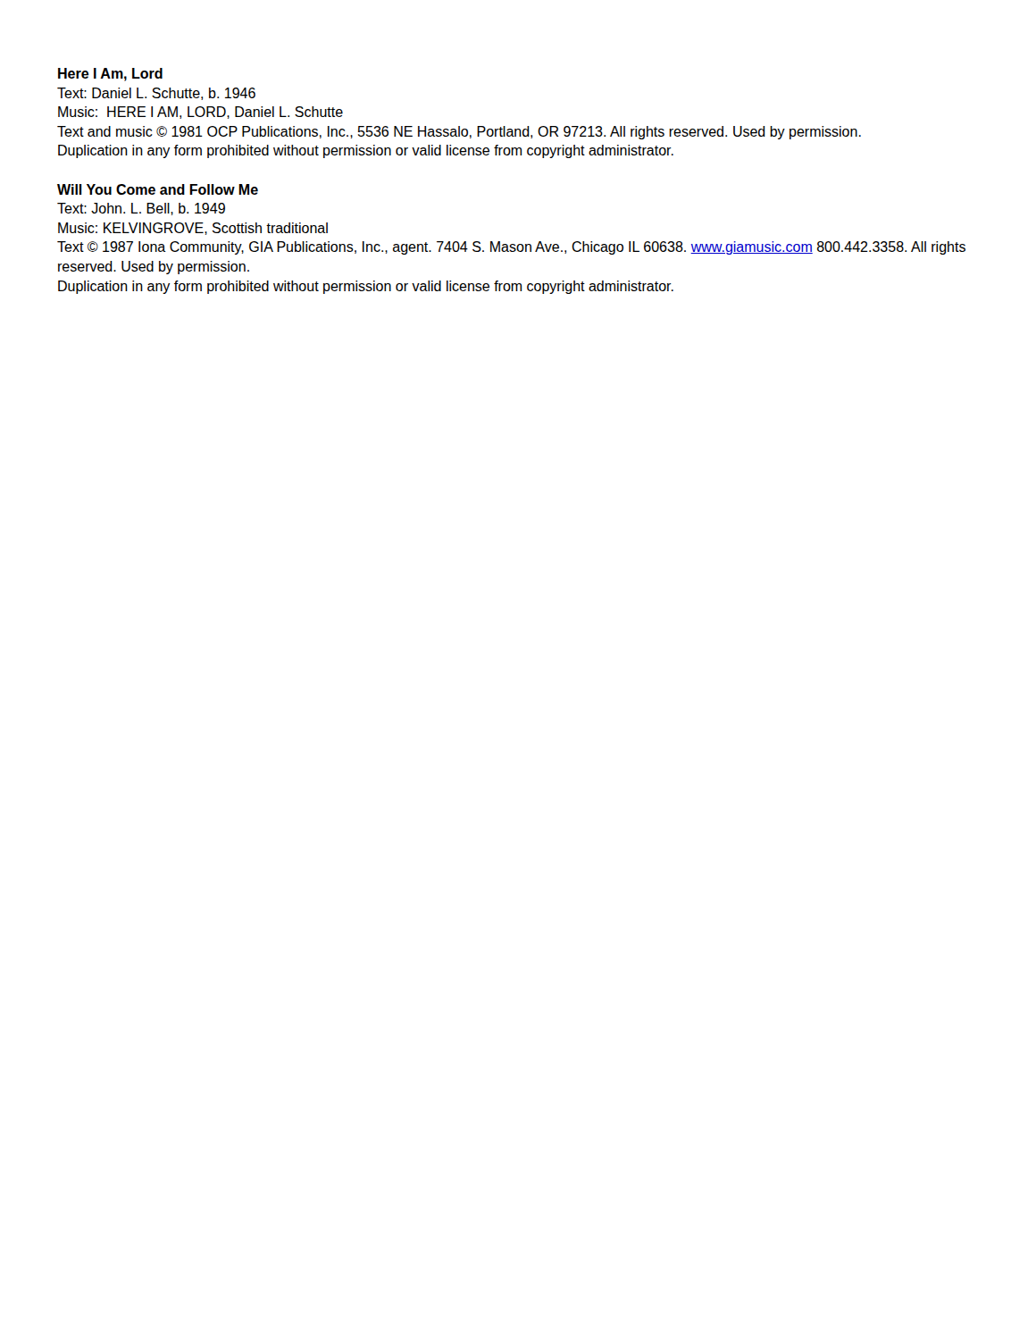Here I Am, Lord
Text: Daniel L. Schutte, b. 1946
Music: HERE I AM, LORD, Daniel L. Schutte
Text and music © 1981 OCP Publications, Inc., 5536 NE Hassalo, Portland, OR 97213. All rights reserved. Used by permission.
Duplication in any form prohibited without permission or valid license from copyright administrator.
Will You Come and Follow Me
Text: John. L. Bell, b. 1949
Music: KELVINGROVE, Scottish traditional
Text © 1987 Iona Community, GIA Publications, Inc., agent. 7404 S. Mason Ave., Chicago IL 60638. www.giamusic.com 800.442.3358. All rights reserved. Used by permission.
Duplication in any form prohibited without permission or valid license from copyright administrator.